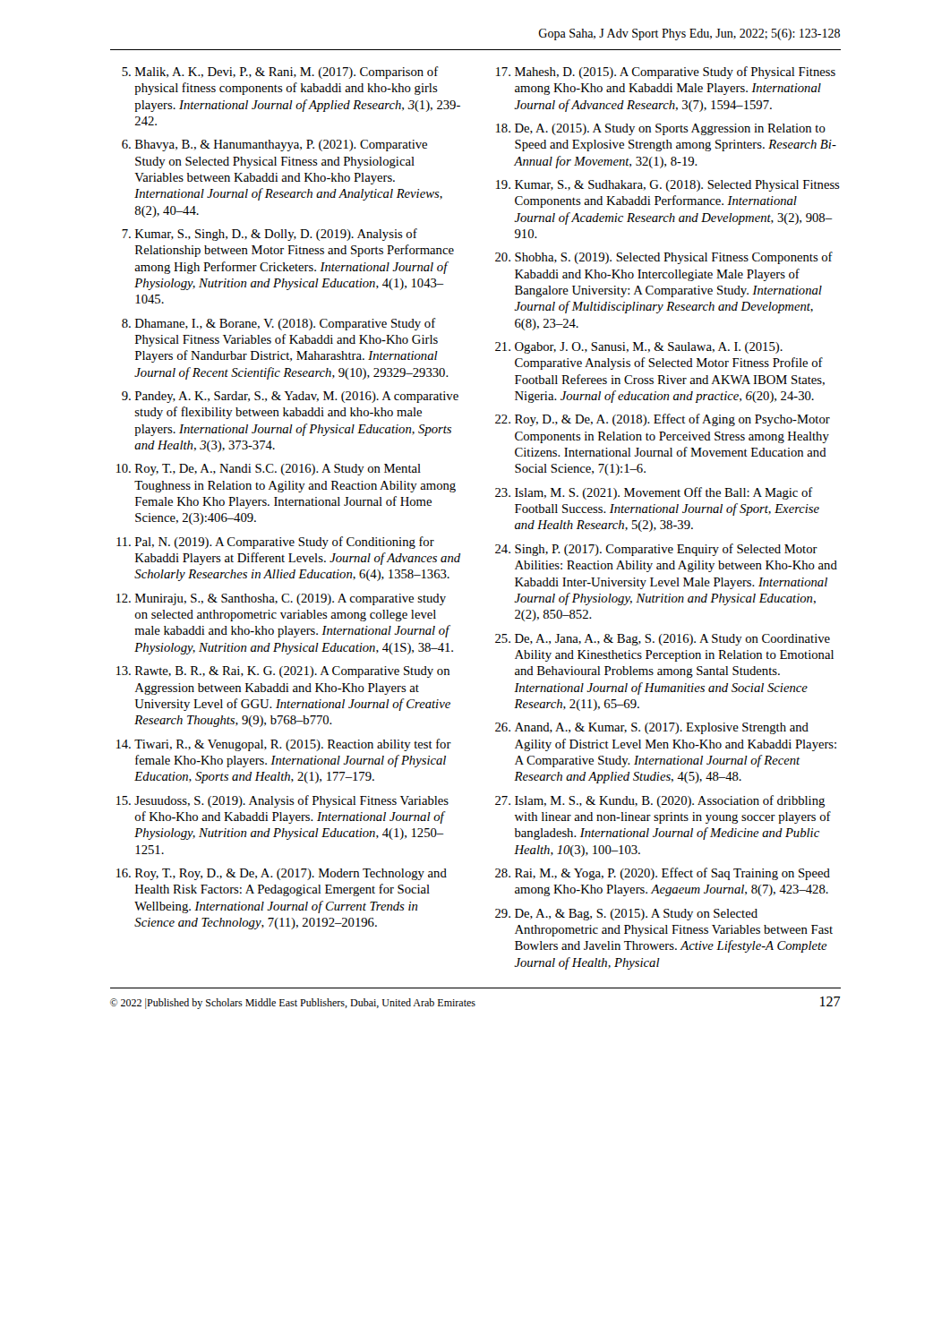Gopa Saha, J Adv Sport Phys Edu, Jun, 2022; 5(6): 123-128
Malik, A. K., Devi, P., & Rani, M. (2017). Comparison of physical fitness components of kabaddi and kho-kho girls players. International Journal of Applied Research, 3(1), 239-242.
Bhavya, B., & Hanumanthayya, P. (2021). Comparative Study on Selected Physical Fitness and Physiological Variables between Kabaddi and Kho-kho Players. International Journal of Research and Analytical Reviews, 8(2), 40–44.
Kumar, S., Singh, D., & Dolly, D. (2019). Analysis of Relationship between Motor Fitness and Sports Performance among High Performer Cricketers. International Journal of Physiology, Nutrition and Physical Education, 4(1), 1043–1045.
Dhamane, I., & Borane, V. (2018). Comparative Study of Physical Fitness Variables of Kabaddi and Kho-Kho Girls Players of Nandurbar District, Maharashtra. International Journal of Recent Scientific Research, 9(10), 29329–29330.
Pandey, A. K., Sardar, S., & Yadav, M. (2016). A comparative study of flexibility between kabaddi and kho-kho male players. International Journal of Physical Education, Sports and Health, 3(3), 373-374.
Roy, T., De, A., Nandi S.C. (2016). A Study on Mental Toughness in Relation to Agility and Reaction Ability among Female Kho Kho Players. International Journal of Home Science, 2(3):406–409.
Pal, N. (2019). A Comparative Study of Conditioning for Kabaddi Players at Different Levels. Journal of Advances and Scholarly Researches in Allied Education, 6(4), 1358–1363.
Muniraju, S., & Santhosha, C. (2019). A comparative study on selected anthropometric variables among college level male kabaddi and kho-kho players. International Journal of Physiology, Nutrition and Physical Education, 4(1S), 38–41.
Rawte, B. R., & Rai, K. G. (2021). A Comparative Study on Aggression between Kabaddi and Kho-Kho Players at University Level of GGU. International Journal of Creative Research Thoughts, 9(9), b768–b770.
Tiwari, R., & Venugopal, R. (2015). Reaction ability test for female Kho-Kho players. International Journal of Physical Education, Sports and Health, 2(1), 177–179.
Jesuudoss, S. (2019). Analysis of Physical Fitness Variables of Kho-Kho and Kabaddi Players. International Journal of Physiology, Nutrition and Physical Education, 4(1), 1250–1251.
Roy, T., Roy, D., & De, A. (2017). Modern Technology and Health Risk Factors: A Pedagogical Emergent for Social Wellbeing. International Journal of Current Trends in Science and Technology, 7(11), 20192–20196.
Mahesh, D. (2015). A Comparative Study of Physical Fitness among Kho-Kho and Kabaddi Male Players. International Journal of Advanced Research, 3(7), 1594–1597.
De, A. (2015). A Study on Sports Aggression in Relation to Speed and Explosive Strength among Sprinters. Research Bi-Annual for Movement, 32(1), 8-19.
Kumar, S., & Sudhakara, G. (2018). Selected Physical Fitness Components and Kabaddi Performance. International Journal of Academic Research and Development, 3(2), 908–910.
Shobha, S. (2019). Selected Physical Fitness Components of Kabaddi and Kho-Kho Intercollegiate Male Players of Bangalore University: A Comparative Study. International Journal of Multidisciplinary Research and Development, 6(8), 23–24.
Ogabor, J. O., Sanusi, M., & Saulawa, A. I. (2015). Comparative Analysis of Selected Motor Fitness Profile of Football Referees in Cross River and AKWA IBOM States, Nigeria. Journal of education and practice, 6(20), 24-30.
Roy, D., & De, A. (2018). Effect of Aging on Psycho-Motor Components in Relation to Perceived Stress among Healthy Citizens. International Journal of Movement Education and Social Science, 7(1):1–6.
Islam, M. S. (2021). Movement Off the Ball: A Magic of Football Success. International Journal of Sport, Exercise and Health Research, 5(2), 38-39.
Singh, P. (2017). Comparative Enquiry of Selected Motor Abilities: Reaction Ability and Agility between Kho-Kho and Kabaddi Inter-University Level Male Players. International Journal of Physiology, Nutrition and Physical Education, 2(2), 850–852.
De, A., Jana, A., & Bag, S. (2016). A Study on Coordinative Ability and Kinesthetics Perception in Relation to Emotional and Behavioural Problems among Santal Students. International Journal of Humanities and Social Science Research, 2(11), 65–69.
Anand, A., & Kumar, S. (2017). Explosive Strength and Agility of District Level Men Kho-Kho and Kabaddi Players: A Comparative Study. International Journal of Recent Research and Applied Studies, 4(5), 48–48.
Islam, M. S., & Kundu, B. (2020). Association of dribbling with linear and non-linear sprints in young soccer players of bangladesh. International Journal of Medicine and Public Health, 10(3), 100–103.
Rai, M., & Yoga, P. (2020). Effect of Saq Training on Speed among Kho-Kho Players. Aegaeum Journal, 8(7), 423–428.
De, A., & Bag, S. (2015). A Study on Selected Anthropometric and Physical Fitness Variables between Fast Bowlers and Javelin Throwers. Active Lifestyle-A Complete Journal of Health, Physical
© 2022 |Published by Scholars Middle East Publishers, Dubai, United Arab Emirates 127